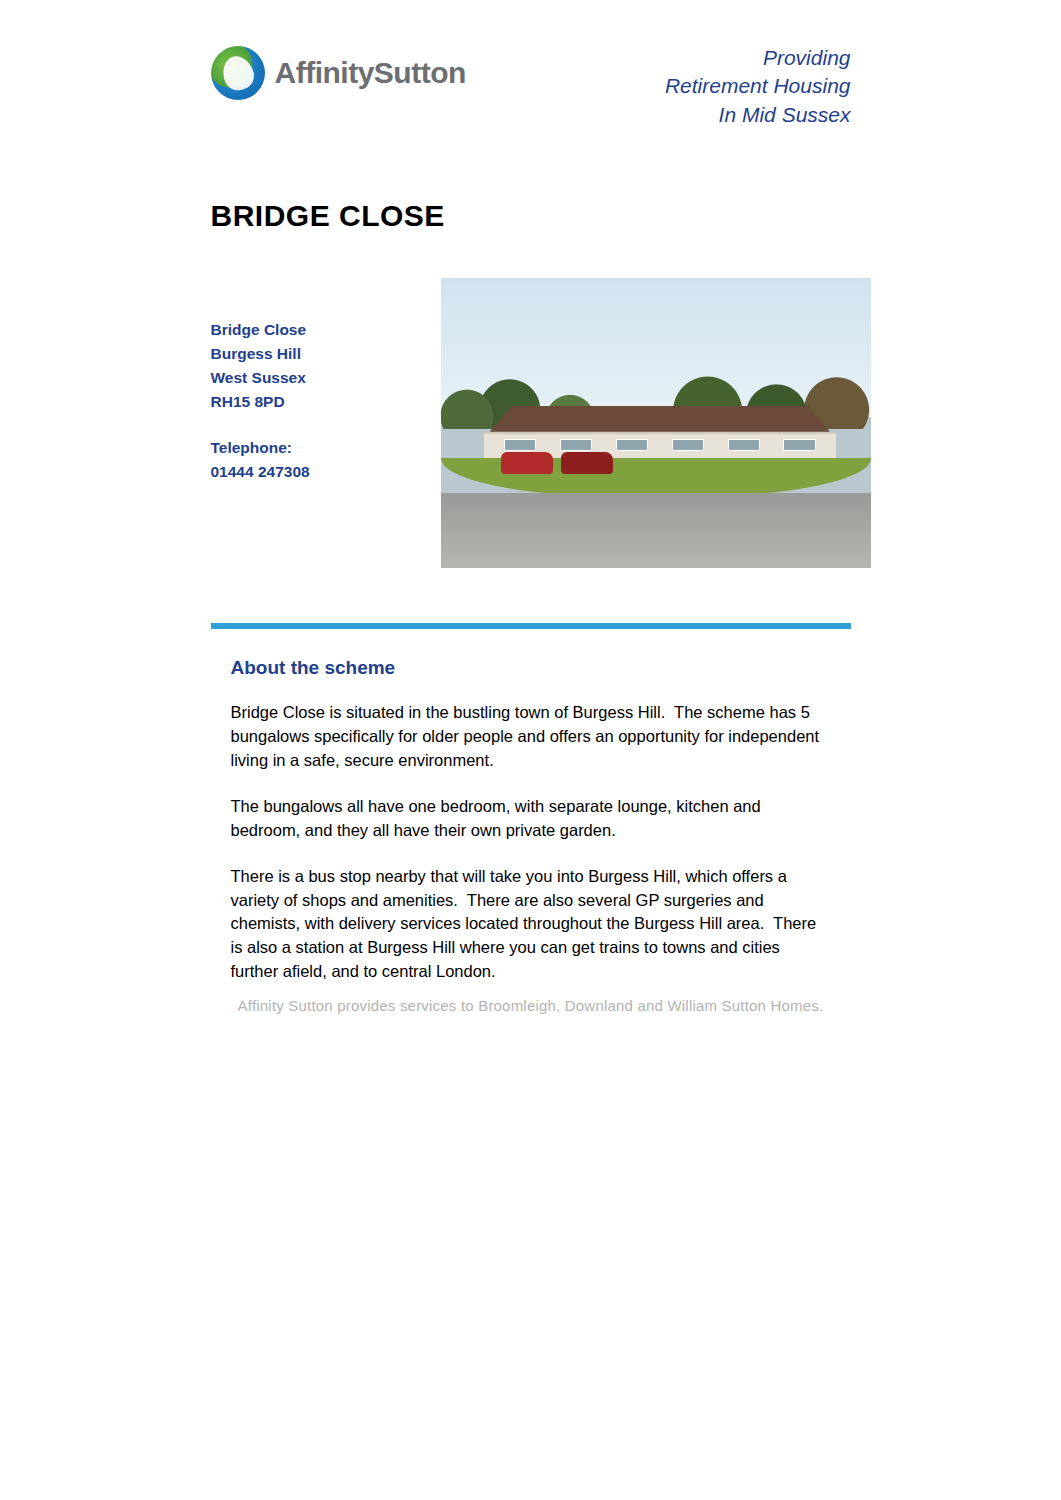AffinitySutton
Providing
Retirement Housing
In Mid Sussex
BRIDGE CLOSE
Bridge Close
Burgess Hill
West Sussex
RH15 8PD
Telephone:
01444 247308
About the scheme
Bridge Close is situated in the bustling town of Burgess Hill. The scheme has 5 bungalows specifically for older people and offers an opportunity for independent living in a safe, secure environment.
The bungalows all have one bedroom, with separate lounge, kitchen and bedroom, and they all have their own private garden.
There is a bus stop nearby that will take you into Burgess Hill, which offers a variety of shops and amenities. There are also several GP surgeries and chemists, with delivery services located throughout the Burgess Hill area. There is also a station at Burgess Hill where you can get trains to towns and cities further afield, and to central London.
Affinity Sutton provides services to Broomleigh, Downland and William Sutton Homes.